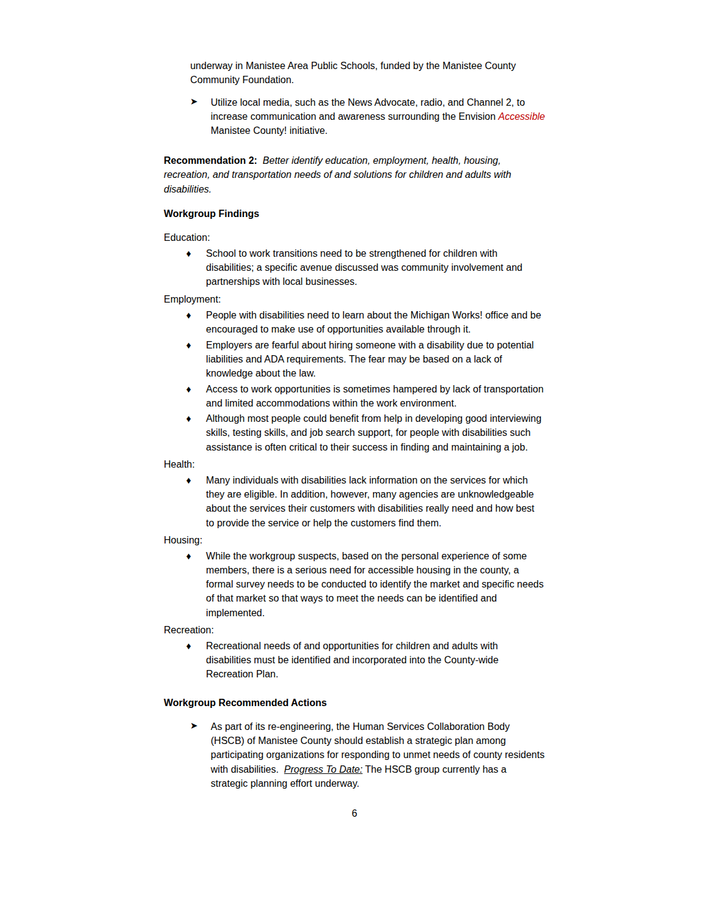underway in Manistee Area Public Schools, funded by the Manistee County Community Foundation.
Utilize local media, such as the News Advocate, radio, and Channel 2, to increase communication and awareness surrounding the Envision Accessible Manistee County! initiative.
Recommendation 2: Better identify education, employment, health, housing, recreation, and transportation needs of and solutions for children and adults with disabilities.
Workgroup Findings
Education:
School to work transitions need to be strengthened for children with disabilities; a specific avenue discussed was community involvement and partnerships with local businesses.
Employment:
People with disabilities need to learn about the Michigan Works! office and be encouraged to make use of opportunities available through it.
Employers are fearful about hiring someone with a disability due to potential liabilities and ADA requirements. The fear may be based on a lack of knowledge about the law.
Access to work opportunities is sometimes hampered by lack of transportation and limited accommodations within the work environment.
Although most people could benefit from help in developing good interviewing skills, testing skills, and job search support, for people with disabilities such assistance is often critical to their success in finding and maintaining a job.
Health:
Many individuals with disabilities lack information on the services for which they are eligible. In addition, however, many agencies are unknowledgeable about the services their customers with disabilities really need and how best to provide the service or help the customers find them.
Housing:
While the workgroup suspects, based on the personal experience of some members, there is a serious need for accessible housing in the county, a formal survey needs to be conducted to identify the market and specific needs of that market so that ways to meet the needs can be identified and implemented.
Recreation:
Recreational needs of and opportunities for children and adults with disabilities must be identified and incorporated into the County-wide Recreation Plan.
Workgroup Recommended Actions
As part of its re-engineering, the Human Services Collaboration Body (HSCB) of Manistee County should establish a strategic plan among participating organizations for responding to unmet needs of county residents with disabilities. Progress To Date: The HSCB group currently has a strategic planning effort underway.
6